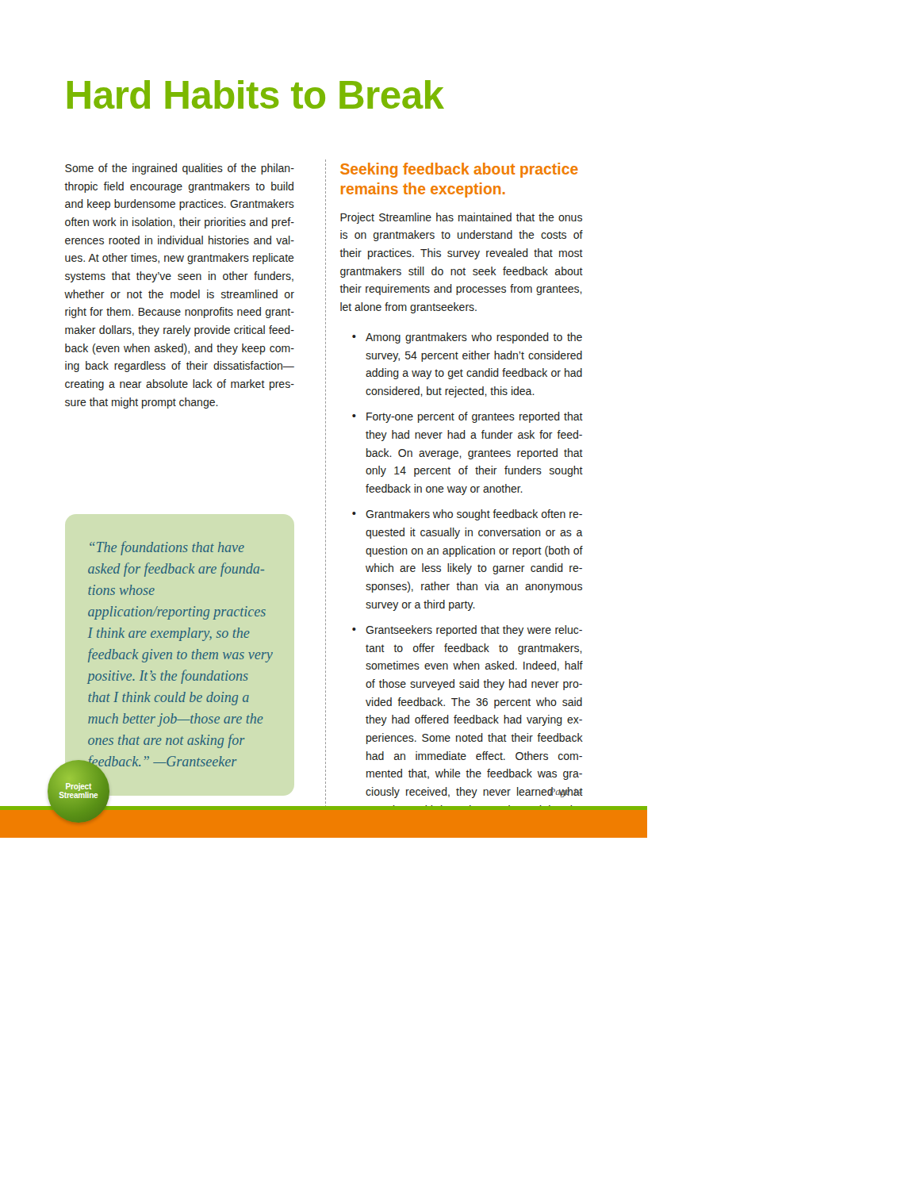Hard Habits to Break
Some of the ingrained qualities of the philanthropic field encourage grantmakers to build and keep burdensome practices. Grantmakers often work in isolation, their priorities and preferences rooted in individual histories and values. At other times, new grantmakers replicate systems that they’ve seen in other funders, whether or not the model is streamlined or right for them. Because nonprofits need grantmaker dollars, they rarely provide critical feedback (even when asked), and they keep coming back regardless of their dissatisfaction—creating a near absolute lack of market pressure that might prompt change.
“The foundations that have asked for feedback are foundations whose application/reporting practices I think are exemplary, so the feedback given to them was very positive. It’s the foundations that I think could be doing a much better job—those are the ones that are not asking for feedback.” —Grantseeker
Seeking feedback about practice remains the exception.
Project Streamline has maintained that the onus is on grantmakers to understand the costs of their practices. This survey revealed that most grantmakers still do not seek feedback about their requirements and processes from grantees, let alone from grantseekers.
Among grantmakers who responded to the survey, 54 percent either hadn’t considered adding a way to get candid feedback or had considered, but rejected, this idea.
Forty-one percent of grantees reported that they had never had a funder ask for feedback. On average, grantees reported that only 14 percent of their funders sought feedback in one way or another.
Grantmakers who sought feedback often requested it casually in conversation or as a question on an application or report (both of which are less likely to garner candid responses), rather than via an anonymous survey or a third party.
Grantseekers reported that they were reluctant to offer feedback to grantmakers, sometimes even when asked. Indeed, half of those surveyed said they had never provided feedback. The 36 percent who said they had offered feedback had varying experiences. Some noted that their feedback had an immediate effect. Others commented that, while the feedback was graciously received, they never learned what was done with it. And several noted that the foundations that asked for feedback were the ones that already had a strong culture of customer service and streamlined practices.
Page 14
Project
Streamline